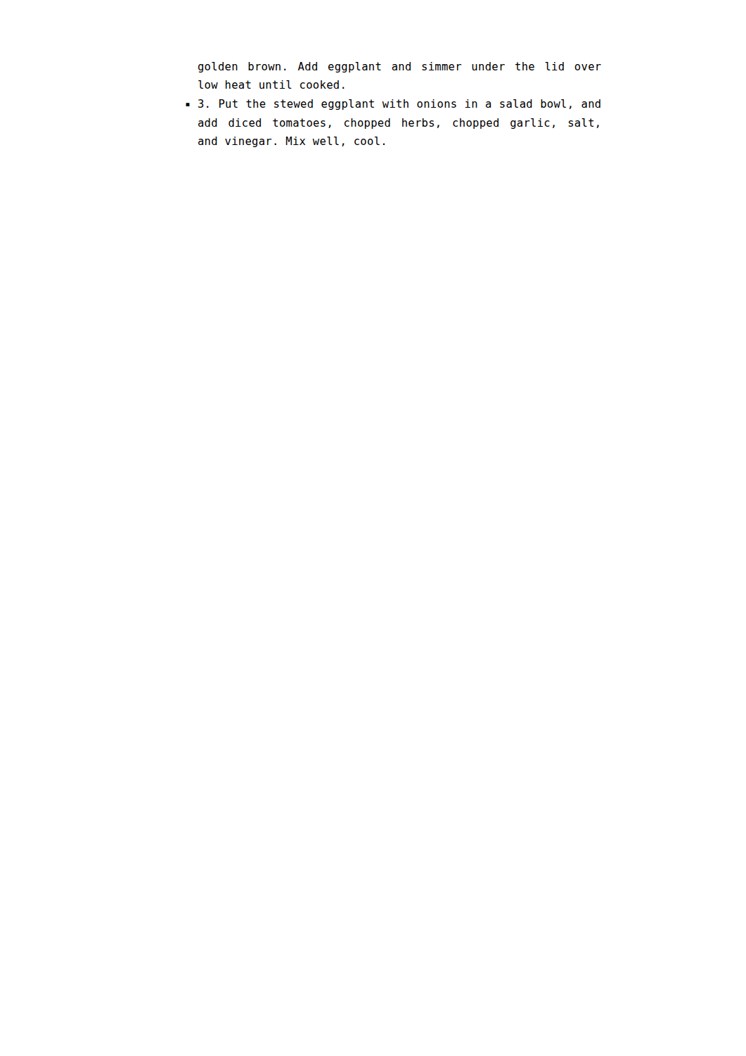golden brown. Add eggplant and simmer under the lid over low heat until cooked.
3. Put the stewed eggplant with onions in a salad bowl, and add diced tomatoes, chopped herbs, chopped garlic, salt, and vinegar. Mix well, cool.